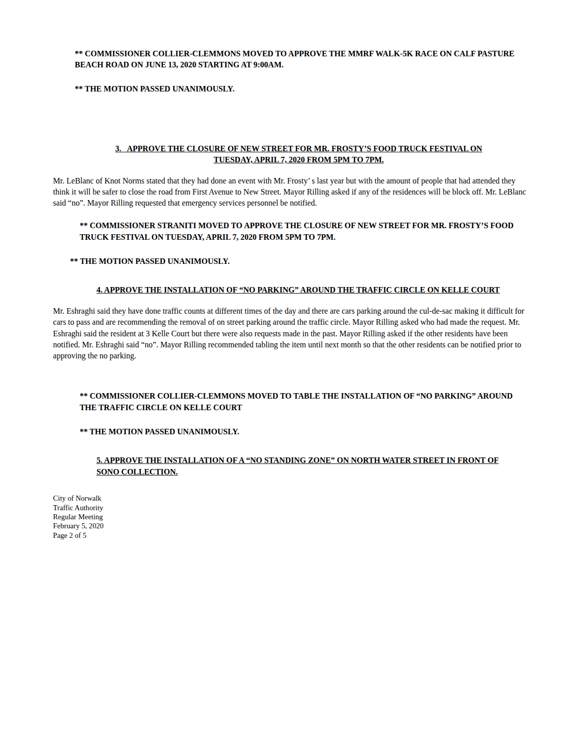** Commissioner Collier-Clemmons moved to approve the MMRF Walk-5K Race on Calf Pasture Beach Road on June 13, 2020 starting at 9:00am.
** The motion passed unanimously.
3. Approve the closure of New Street for Mr. Frosty’s Food Truck Festival on Tuesday, April 7, 2020 from 5pm to 7pm.
Mr. LeBlanc of Knot Norms stated that they had done an event with Mr. Frosty’ s last year but with the amount of people that had attended they think it will be safer to close the road from First Avenue to New Street. Mayor Rilling asked if any of the residences will be block off. Mr. LeBlanc said “no”. Mayor Rilling requested that emergency services personnel be notified.
** Commissioner Straniti moved to approve the closure of New Street for Mr. Frosty’s Food Truck Festival on Tuesday, April 7, 2020 from 5pm to 7pm.
** The motion passed unanimously.
4. Approve the installation of “No Parking” around the traffic circle on Kelle Court
Mr. Eshraghi said they have done traffic counts at different times of the day and there are cars parking around the cul-de-sac making it difficult for cars to pass and are recommending the removal of on street parking around the traffic circle. Mayor Rilling asked who had made the request. Mr. Eshraghi said the resident at 3 Kelle Court but there were also requests made in the past. Mayor Rilling asked if the other residents have been notified. Mr. Eshraghi said “no”. Mayor Rilling recommended tabling the item until next month so that the other residents can be notified prior to approving the no parking.
** Commissioner Collier-Clemmons moved to table the installation of “No Parking” around the traffic circle on Kelle Court
** The motion passed unanimously.
5. Approve the installation of a “No Standing Zone” on North Water Street in front of SoNo Collection.
City of Norwalk
Traffic Authority
Regular Meeting
February 5, 2020
Page 2 of 5